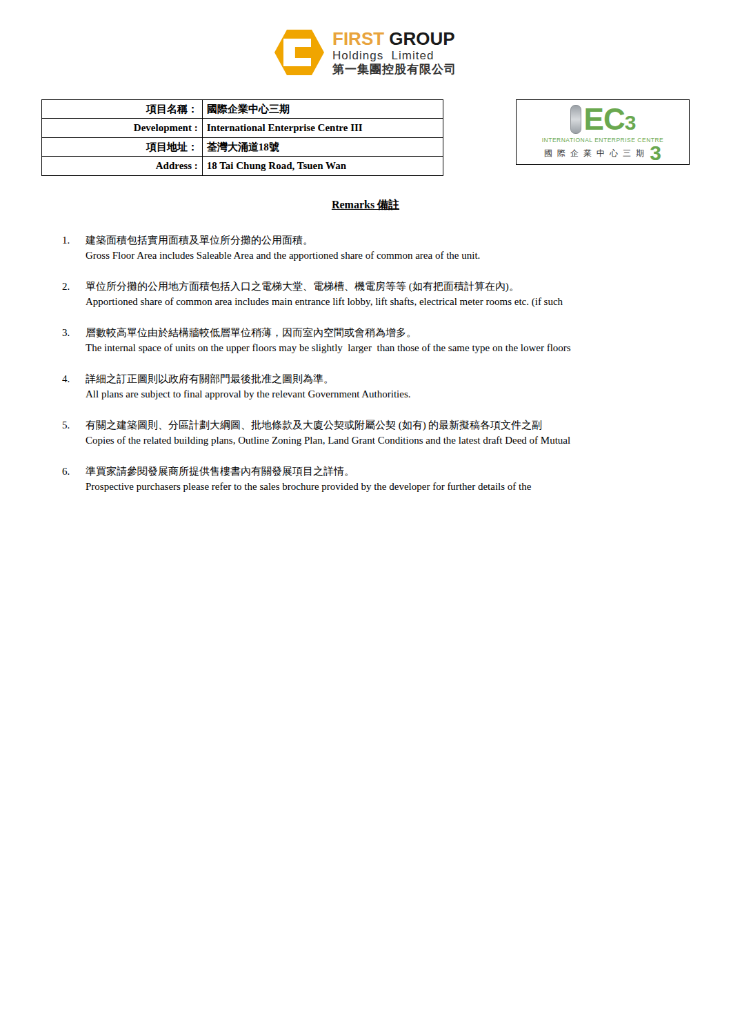FIRST GROUP
Holdings Limited
第一集團控股有限公司
| 項目名稱： | 國際企業中心三期 |
| Development : | International Enterprise Centre III |
| 項目地址： | 荃灣大涌道18號 |
| Address : | 18 Tai Chung Road, Tsuen Wan |
EC3
INTERNATIONAL ENTERPRISE CENTRE
國 際 企 業 中 心 三 期 3
Remarks 備註
建築面積包括實用面積及單位所分攤的公用面積。 Gross Floor Area includes Saleable Area and the apportioned share of common area of the unit.
單位所分攤的公用地方面積包括入口之電梯大堂、電梯槽、機電房等等 (如有把面積計算在內)。 Apportioned share of common area includes main entrance lift lobby, lift shafts, electrical meter rooms etc. (if such
層數較高單位由於結構牆較低層單位稍薄，因而室內空間或會稍為增多。 The internal space of units on the upper floors may be slightly larger than those of the same type on the lower floors
詳細之訂正圖則以政府有關部門最後批准之圖則為準。 All plans are subject to final approval by the relevant Government Authorities.
有關之建築圖則、分區計劃大綱圖、批地條款及大廈公契或附屬公契 (如有) 的最新擬稿各項文件之副 Copies of the related building plans, Outline Zoning Plan, Land Grant Conditions and the latest draft Deed of Mutual
準買家請參閱發展商所提供售樓書內有關發展項目之詳情。 Prospective purchasers please refer to the sales brochure provided by the developer for further details of the